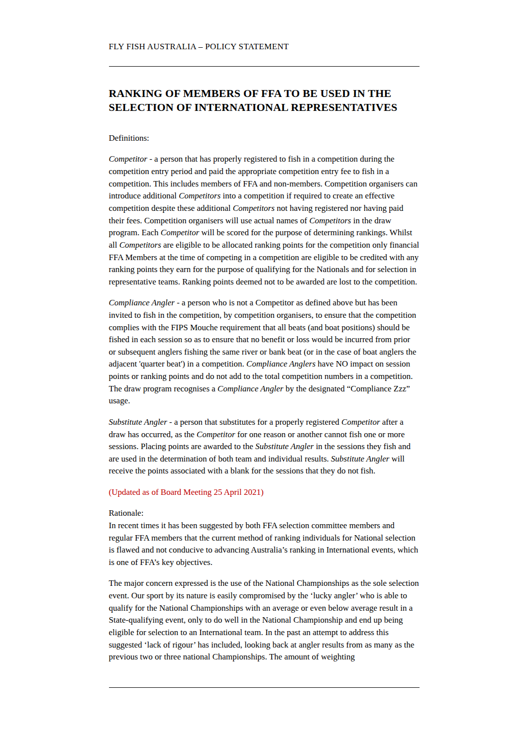FLY FISH AUSTRALIA – POLICY STATEMENT
RANKING OF MEMBERS OF FFA TO BE USED IN THE SELECTION OF INTERNATIONAL REPRESENTATIVES
Definitions:
Competitor - a person that has properly registered to fish in a competition during the competition entry period and paid the appropriate competition entry fee to fish in a competition. This includes members of FFA and non-members. Competition organisers can introduce additional Competitors into a competition if required to create an effective competition despite these additional Competitors not having registered nor having paid their fees. Competition organisers will use actual names of Competitors in the draw program. Each Competitor will be scored for the purpose of determining rankings. Whilst all Competitors are eligible to be allocated ranking points for the competition only financial FFA Members at the time of competing in a competition are eligible to be credited with any ranking points they earn for the purpose of qualifying for the Nationals and for selection in representative teams. Ranking points deemed not to be awarded are lost to the competition.
Compliance Angler - a person who is not a Competitor as defined above but has been invited to fish in the competition, by competition organisers, to ensure that the competition complies with the FIPS Mouche requirement that all beats (and boat positions) should be fished in each session so as to ensure that no benefit or loss would be incurred from prior or subsequent anglers fishing the same river or bank beat (or in the case of boat anglers the adjacent 'quarter beat') in a competition. Compliance Anglers have NO impact on session points or ranking points and do not add to the total competition numbers in a competition. The draw program recognises a Compliance Angler by the designated “Compliance Zzz” usage.
Substitute Angler - a person that substitutes for a properly registered Competitor after a draw has occurred, as the Competitor for one reason or another cannot fish one or more sessions. Placing points are awarded to the Substitute Angler in the sessions they fish and are used in the determination of both team and individual results. Substitute Angler will receive the points associated with a blank for the sessions that they do not fish.
(Updated as of Board Meeting 25 April 2021)
Rationale:
In recent times it has been suggested by both FFA selection committee members and regular FFA members that the current method of ranking individuals for National selection is flawed and not conducive to advancing Australia’s ranking in International events, which is one of FFA’s key objectives.
The major concern expressed is the use of the National Championships as the sole selection event. Our sport by its nature is easily compromised by the ‘lucky angler’ who is able to qualify for the National Championships with an average or even below average result in a State-qualifying event, only to do well in the National Championship and end up being eligible for selection to an International team. In the past an attempt to address this suggested ‘lack of rigour’ has included, looking back at angler results from as many as the previous two or three national Championships. The amount of weighting